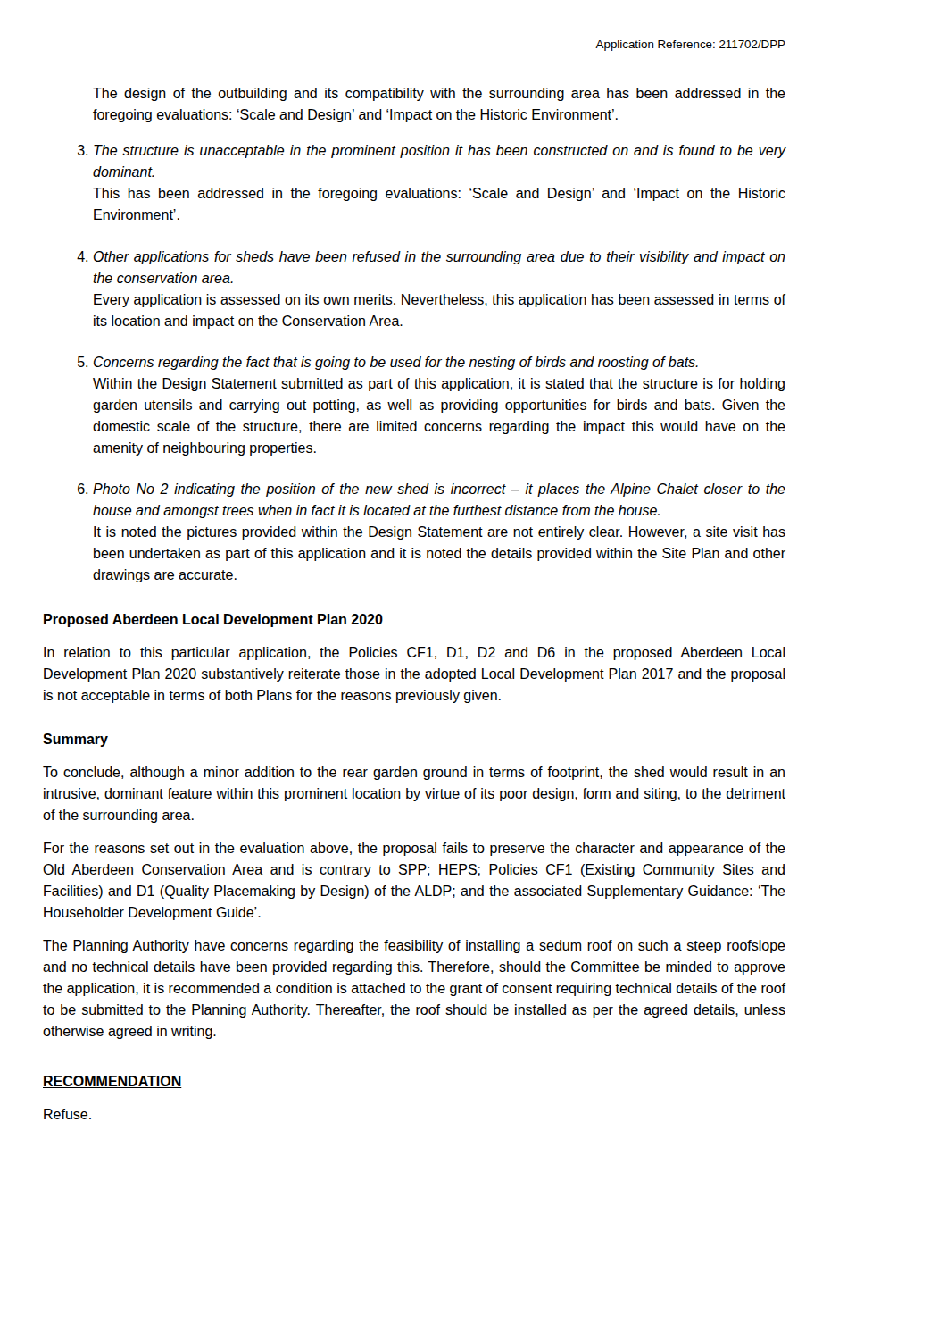Application Reference: 211702/DPP
The design of the outbuilding and its compatibility with the surrounding area has been addressed in the foregoing evaluations: ‘Scale and Design’ and ‘Impact on the Historic Environment’.
The structure is unacceptable in the prominent position it has been constructed on and is found to be very dominant.
This has been addressed in the foregoing evaluations: ‘Scale and Design’ and ‘Impact on the Historic Environment’.
Other applications for sheds have been refused in the surrounding area due to their visibility and impact on the conservation area.
Every application is assessed on its own merits. Nevertheless, this application has been assessed in terms of its location and impact on the Conservation Area.
Concerns regarding the fact that is going to be used for the nesting of birds and roosting of bats.
Within the Design Statement submitted as part of this application, it is stated that the structure is for holding garden utensils and carrying out potting, as well as providing opportunities for birds and bats. Given the domestic scale of the structure, there are limited concerns regarding the impact this would have on the amenity of neighbouring properties.
Photo No 2 indicating the position of the new shed is incorrect – it places the Alpine Chalet closer to the house and amongst trees when in fact it is located at the furthest distance from the house.
It is noted the pictures provided within the Design Statement are not entirely clear. However, a site visit has been undertaken as part of this application and it is noted the details provided within the Site Plan and other drawings are accurate.
Proposed Aberdeen Local Development Plan 2020
In relation to this particular application, the Policies CF1, D1, D2 and D6 in the proposed Aberdeen Local Development Plan 2020 substantively reiterate those in the adopted Local Development Plan 2017 and the proposal is not acceptable in terms of both Plans for the reasons previously given.
Summary
To conclude, although a minor addition to the rear garden ground in terms of footprint, the shed would result in an intrusive, dominant feature within this prominent location by virtue of its poor design, form and siting, to the detriment of the surrounding area.
For the reasons set out in the evaluation above, the proposal fails to preserve the character and appearance of the Old Aberdeen Conservation Area and is contrary to SPP; HEPS; Policies CF1 (Existing Community Sites and Facilities) and D1 (Quality Placemaking by Design) of the ALDP; and the associated Supplementary Guidance: ‘The Householder Development Guide’.
The Planning Authority have concerns regarding the feasibility of installing a sedum roof on such a steep roofslope and no technical details have been provided regarding this. Therefore, should the Committee be minded to approve the application, it is recommended a condition is attached to the grant of consent requiring technical details of the roof to be submitted to the Planning Authority. Thereafter, the roof should be installed as per the agreed details, unless otherwise agreed in writing.
RECOMMENDATION
Refuse.